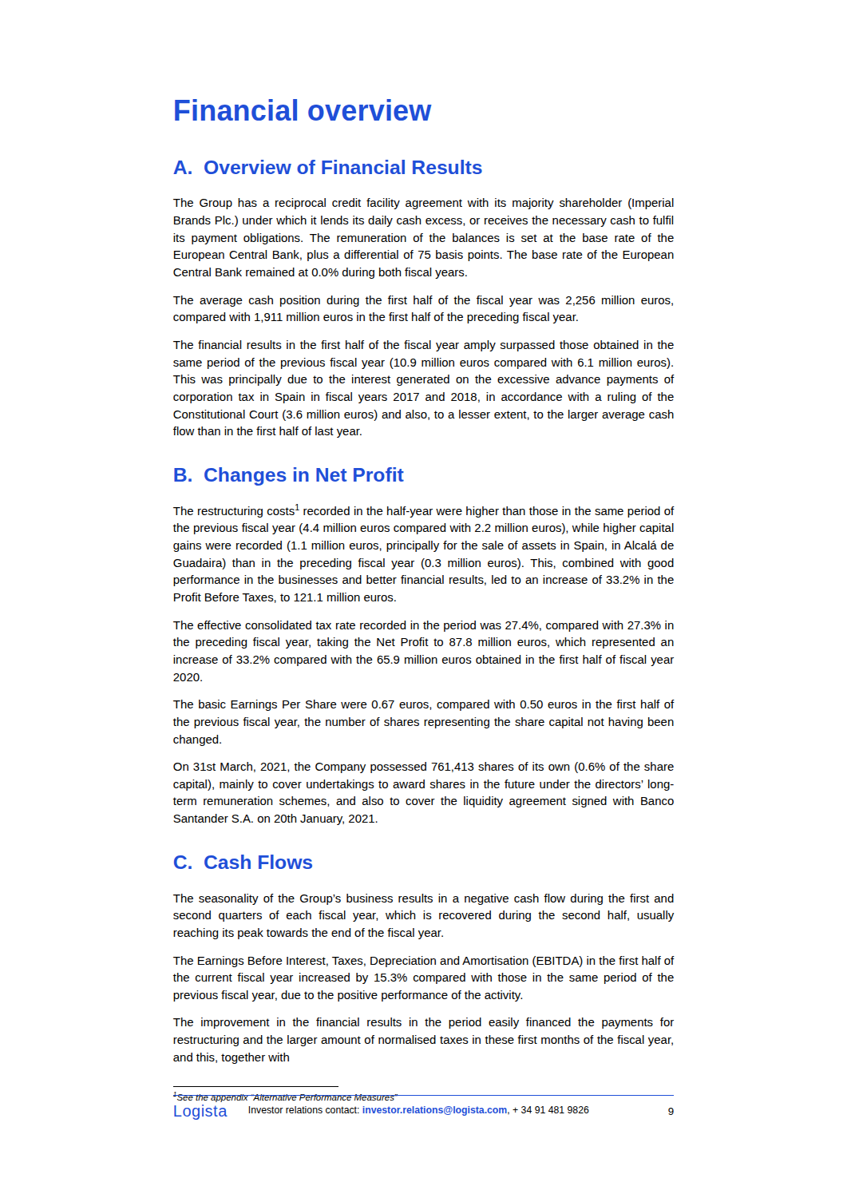Financial overview
A. Overview of Financial Results
The Group has a reciprocal credit facility agreement with its majority shareholder (Imperial Brands Plc.) under which it lends its daily cash excess, or receives the necessary cash to fulfil its payment obligations. The remuneration of the balances is set at the base rate of the European Central Bank, plus a differential of 75 basis points. The base rate of the European Central Bank remained at 0.0% during both fiscal years.
The average cash position during the first half of the fiscal year was 2,256 million euros, compared with 1,911 million euros in the first half of the preceding fiscal year.
The financial results in the first half of the fiscal year amply surpassed those obtained in the same period of the previous fiscal year (10.9 million euros compared with 6.1 million euros). This was principally due to the interest generated on the excessive advance payments of corporation tax in Spain in fiscal years 2017 and 2018, in accordance with a ruling of the Constitutional Court (3.6 million euros) and also, to a lesser extent, to the larger average cash flow than in the first half of last year.
B. Changes in Net Profit
The restructuring costs1 recorded in the half-year were higher than those in the same period of the previous fiscal year (4.4 million euros compared with 2.2 million euros), while higher capital gains were recorded (1.1 million euros, principally for the sale of assets in Spain, in Alcalá de Guadaira) than in the preceding fiscal year (0.3 million euros). This, combined with good performance in the businesses and better financial results, led to an increase of 33.2% in the Profit Before Taxes, to 121.1 million euros.
The effective consolidated tax rate recorded in the period was 27.4%, compared with 27.3% in the preceding fiscal year, taking the Net Profit to 87.8 million euros, which represented an increase of 33.2% compared with the 65.9 million euros obtained in the first half of fiscal year 2020.
The basic Earnings Per Share were 0.67 euros, compared with 0.50 euros in the first half of the previous fiscal year, the number of shares representing the share capital not having been changed.
On 31st March, 2021, the Company possessed 761,413 shares of its own (0.6% of the share capital), mainly to cover undertakings to award shares in the future under the directors’ long-term remuneration schemes, and also to cover the liquidity agreement signed with Banco Santander S.A. on 20th January, 2021.
C. Cash Flows
The seasonality of the Group’s business results in a negative cash flow during the first and second quarters of each fiscal year, which is recovered during the second half, usually reaching its peak towards the end of the fiscal year.
The Earnings Before Interest, Taxes, Depreciation and Amortisation (EBITDA) in the first half of the current fiscal year increased by 15.3% compared with those in the same period of the previous fiscal year, due to the positive performance of the activity.
The improvement in the financial results in the period easily financed the payments for restructuring and the larger amount of normalised taxes in these first months of the fiscal year, and this, together with
1See the appendix “Alternative Performance Measures”
Logista
Investor relations contact: investor.relations@logista.com, + 34 91 481 9826
9